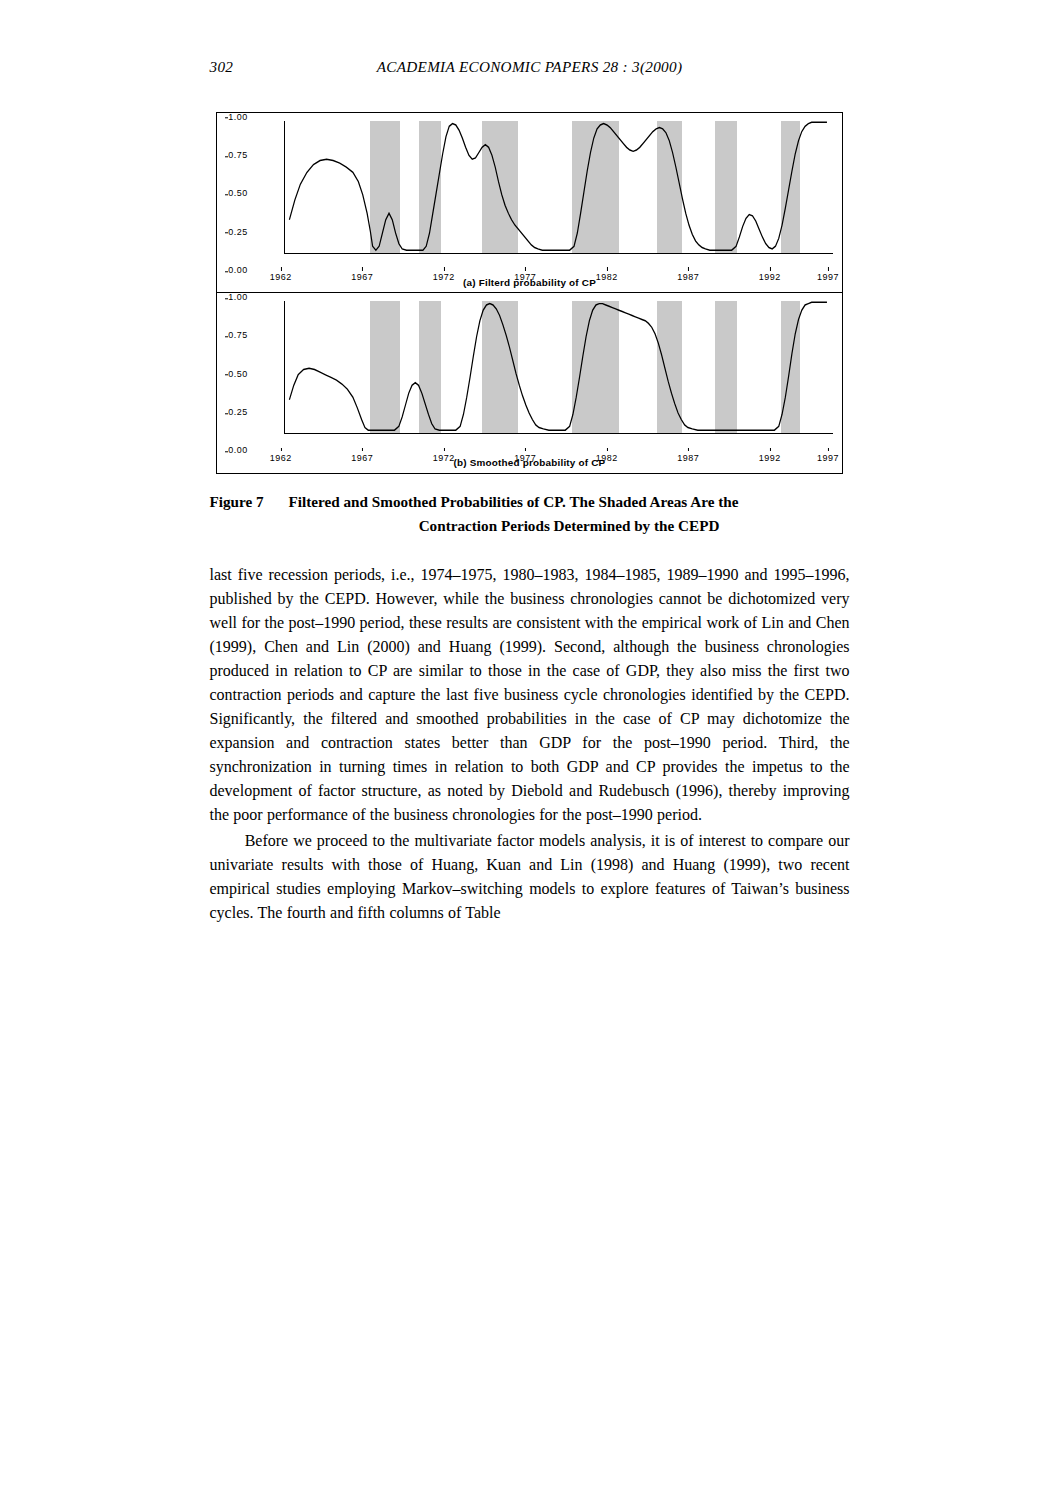302
ACADEMIA ECONOMIC PAPERS 28 : 3(2000)
1.00 0.75 0.50 0.25 0.00
1962 1967 1972 1977 1982 1987 1992 1997
(a) Filterd probability of CP
1.00 0.75 0.50 0.25 0.00
1962 1967 1972 1977 1982 1987 1992 1997
(b) Smoothed probability of CP
Figure 7 Filtered and Smoothed Probabilities of CP. The Shaded Areas Are the Contraction Periods Determined by the CEPD
last five recession periods, i.e., 1974–1975, 1980–1983, 1984–1985, 1989–1990 and 1995–1996, published by the CEPD. However, while the business chronologies cannot be dichotomized very well for the post–1990 period, these results are consistent with the empirical work of Lin and Chen (1999), Chen and Lin (2000) and Huang (1999). Second, although the business chronologies produced in relation to CP are similar to those in the case of GDP, they also miss the first two contraction periods and capture the last five business cycle chronologies identified by the CEPD. Significantly, the filtered and smoothed probabilities in the case of CP may dichotomize the expansion and contraction states better than GDP for the post–1990 period. Third, the synchronization in turning times in relation to both GDP and CP provides the impetus to the development of factor structure, as noted by Diebold and Rudebusch (1996), thereby improving the poor performance of the business chronologies for the post–1990 period.
Before we proceed to the multivariate factor models analysis, it is of interest to compare our univariate results with those of Huang, Kuan and Lin (1998) and Huang (1999), two recent empirical studies employing Markov–switching models to explore features of Taiwan’s business cycles. The fourth and fifth columns of Table